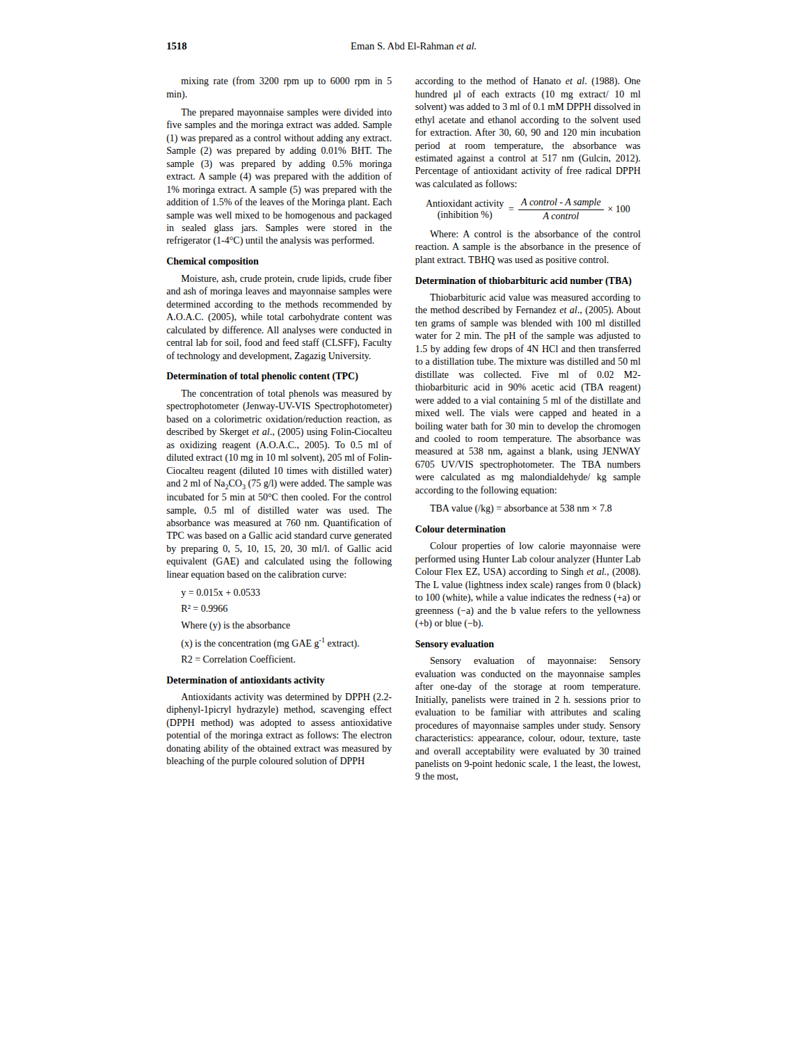1518 Eman S. Abd El-Rahman et al.
mixing rate (from 3200 rpm up to 6000 rpm in 5 min).
The prepared mayonnaise samples were divided into five samples and the moringa extract was added. Sample (1) was prepared as a control without adding any extract. Sample (2) was prepared by adding 0.01% BHT. The sample (3) was prepared by adding 0.5% moringa extract. A sample (4) was prepared with the addition of 1% moringa extract. A sample (5) was prepared with the addition of 1.5% of the leaves of the Moringa plant. Each sample was well mixed to be homogenous and packaged in sealed glass jars. Samples were stored in the refrigerator (1-4°C) until the analysis was performed.
Chemical composition
Moisture, ash, crude protein, crude lipids, crude fiber and ash of moringa leaves and mayonnaise samples were determined according to the methods recommended by A.O.A.C. (2005), while total carbohydrate content was calculated by difference. All analyses were conducted in central lab for soil, food and feed staff (CLSFF), Faculty of technology and development, Zagazig University.
Determination of total phenolic content (TPC)
The concentration of total phenols was measured by spectrophotometer (Jenway-UV-VIS Spectrophotometer) based on a colorimetric oxidation/reduction reaction, as described by Skerget et al., (2005) using Folin-Ciocalteu as oxidizing reagent (A.O.A.C., 2005). To 0.5 ml of diluted extract (10 mg in 10 ml solvent), 205 ml of Folin-Ciocalteu reagent (diluted 10 times with distilled water) and 2 ml of Na2CO3 (75 g/l) were added. The sample was incubated for 5 min at 50°C then cooled. For the control sample, 0.5 ml of distilled water was used. The absorbance was measured at 760 nm. Quantification of TPC was based on a Gallic acid standard curve generated by preparing 0, 5, 10, 15, 20, 30 ml/l. of Gallic acid equivalent (GAE) and calculated using the following linear equation based on the calibration curve:
y = 0.015x + 0.0533
R² = 0.9966
Where (y) is the absorbance
(x) is the concentration (mg GAE g-1 extract).
R2 = Correlation Coefficient.
Determination of antioxidants activity
Antioxidants activity was determined by DPPH (2.2-diphenyl-1picryl hydrazyle) method, scavenging effect (DPPH method) was adopted to assess antioxidative potential of the moringa extract as follows: The electron donating ability of the obtained extract was measured by bleaching of the purple coloured solution of DPPH
according to the method of Hanato et al. (1988). One hundred μl of each extracts (10 mg extract/ 10 ml solvent) was added to 3 ml of 0.1 mM DPPH dissolved in ethyl acetate and ethanol according to the solvent used for extraction. After 30, 60, 90 and 120 min incubation period at room temperature, the absorbance was estimated against a control at 517 nm (Gulcin, 2012). Percentage of antioxidant activity of free radical DPPH was calculated as follows:
Antioxidant activity
(inhibition %) = A control - A sample A control × 100
Where: A control is the absorbance of the control reaction. A sample is the absorbance in the presence of plant extract. TBHQ was used as positive control.
Determination of thiobarbituric acid number (TBA)
Thiobarbituric acid value was measured according to the method described by Fernandez et al., (2005). About ten grams of sample was blended with 100 ml distilled water for 2 min. The pH of the sample was adjusted to 1.5 by adding few drops of 4N HCl and then transferred to a distillation tube. The mixture was distilled and 50 ml distillate was collected. Five ml of 0.02 M2-thiobarbituric acid in 90% acetic acid (TBA reagent) were added to a vial containing 5 ml of the distillate and mixed well. The vials were capped and heated in a boiling water bath for 30 min to develop the chromogen and cooled to room temperature. The absorbance was measured at 538 nm, against a blank, using JENWAY 6705 UV/VIS spectrophotometer. The TBA numbers were calculated as mg malondialdehyde/ kg sample according to the following equation:
TBA value (/kg) = absorbance at 538 nm × 7.8
Colour determination
Colour properties of low calorie mayonnaise were performed using Hunter Lab colour analyzer (Hunter Lab Colour Flex EZ, USA) according to Singh et al., (2008). The L value (lightness index scale) ranges from 0 (black) to 100 (white), while a value indicates the redness (+a) or greenness (−a) and the b value refers to the yellowness (+b) or blue (−b).
Sensory evaluation
Sensory evaluation of mayonnaise: Sensory evaluation was conducted on the mayonnaise samples after one-day of the storage at room temperature. Initially, panelists were trained in 2 h. sessions prior to evaluation to be familiar with attributes and scaling procedures of mayonnaise samples under study. Sensory characteristics: appearance, colour, odour, texture, taste and overall acceptability were evaluated by 30 trained panelists on 9-point hedonic scale, 1 the least, the lowest, 9 the most,